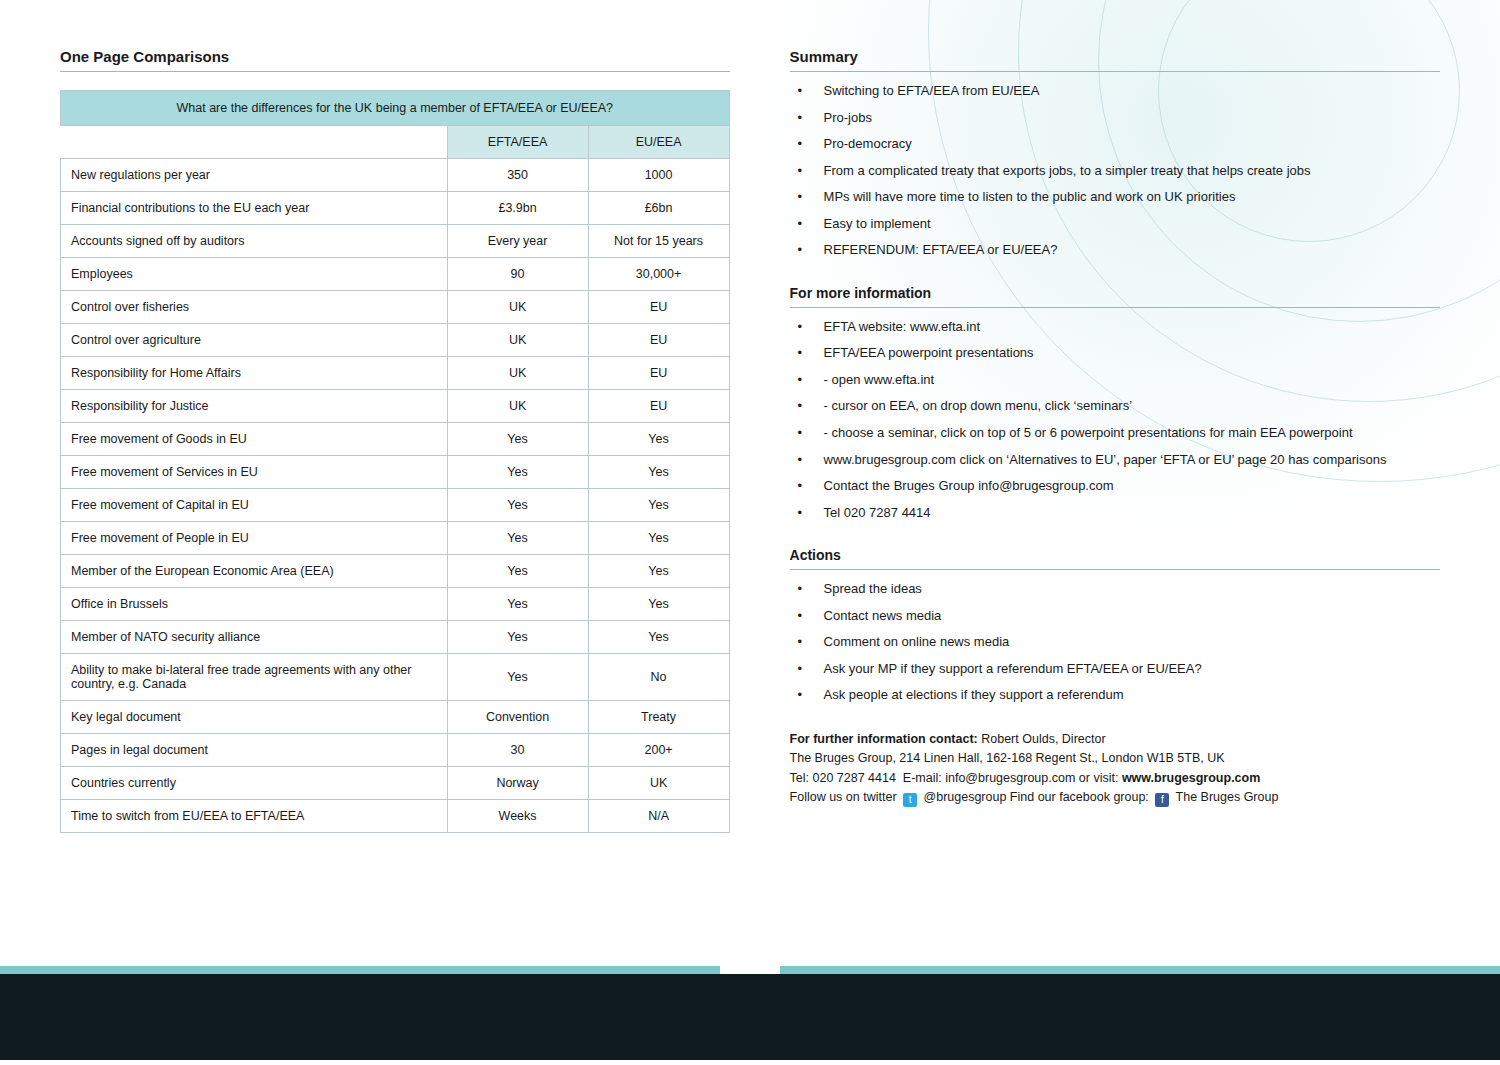One Page Comparisons
| What are the differences for the UK being a member of EFTA/EEA or EU/EEA? |
| --- |
| | EFTA/EEA | EU/EEA |
| New regulations per year | 350 | 1000 |
| Financial contributions to the EU each year | £3.9bn | £6bn |
| Accounts signed off by auditors | Every year | Not for 15 years |
| Employees | 90 | 30,000+ |
| Control over fisheries | UK | EU |
| Control over agriculture | UK | EU |
| Responsibility for Home Affairs | UK | EU |
| Responsibility for Justice | UK | EU |
| Free movement of Goods in EU | Yes | Yes |
| Free movement of Services in EU | Yes | Yes |
| Free movement of Capital in EU | Yes | Yes |
| Free movement of People in EU | Yes | Yes |
| Member of the European Economic Area (EEA) | Yes | Yes |
| Office in Brussels | Yes | Yes |
| Member of NATO security alliance | Yes | Yes |
| Ability to make bi-lateral free trade agreements with any other country, e.g. Canada | Yes | No |
| Key legal document | Convention | Treaty |
| Pages in legal document | 30 | 200+ |
| Countries currently | Norway | UK |
| Time to switch from EU/EEA to EFTA/EEA | Weeks | N/A |
Summary
Switching to EFTA/EEA from EU/EEA
Pro-jobs
Pro-democracy
From a complicated treaty that exports jobs, to a simpler treaty that helps create jobs
MPs will have more time to listen to the public and work on UK priorities
Easy to implement
REFERENDUM: EFTA/EEA or EU/EEA?
For more information
EFTA website: www.efta.int
EFTA/EEA powerpoint presentations
- open www.efta.int
- cursor on EEA, on drop down menu, click ‘seminars’
- choose a seminar, click on top of 5 or 6 powerpoint presentations for main EEA powerpoint
www.brugesgroup.com click on ‘Alternatives to EU’, paper ‘EFTA or EU’ page 20 has comparisons
Contact the Bruges Group info@brugesgroup.com
Tel 020 7287 4414
Actions
Spread the ideas
Contact news media
Comment on online news media
Ask your MP if they support a referendum EFTA/EEA or EU/EEA?
Ask people at elections if they support a referendum
For further information contact: Robert Oulds, Director
The Bruges Group, 214 Linen Hall, 162-168 Regent St., London W1B 5TB, UK
Tel: 020 7287 4414 E-mail: info@brugesgroup.com or visit: www.brugesgroup.com
Follow us on twitter t @brugesgroup Find our facebook group: f The Bruges Group